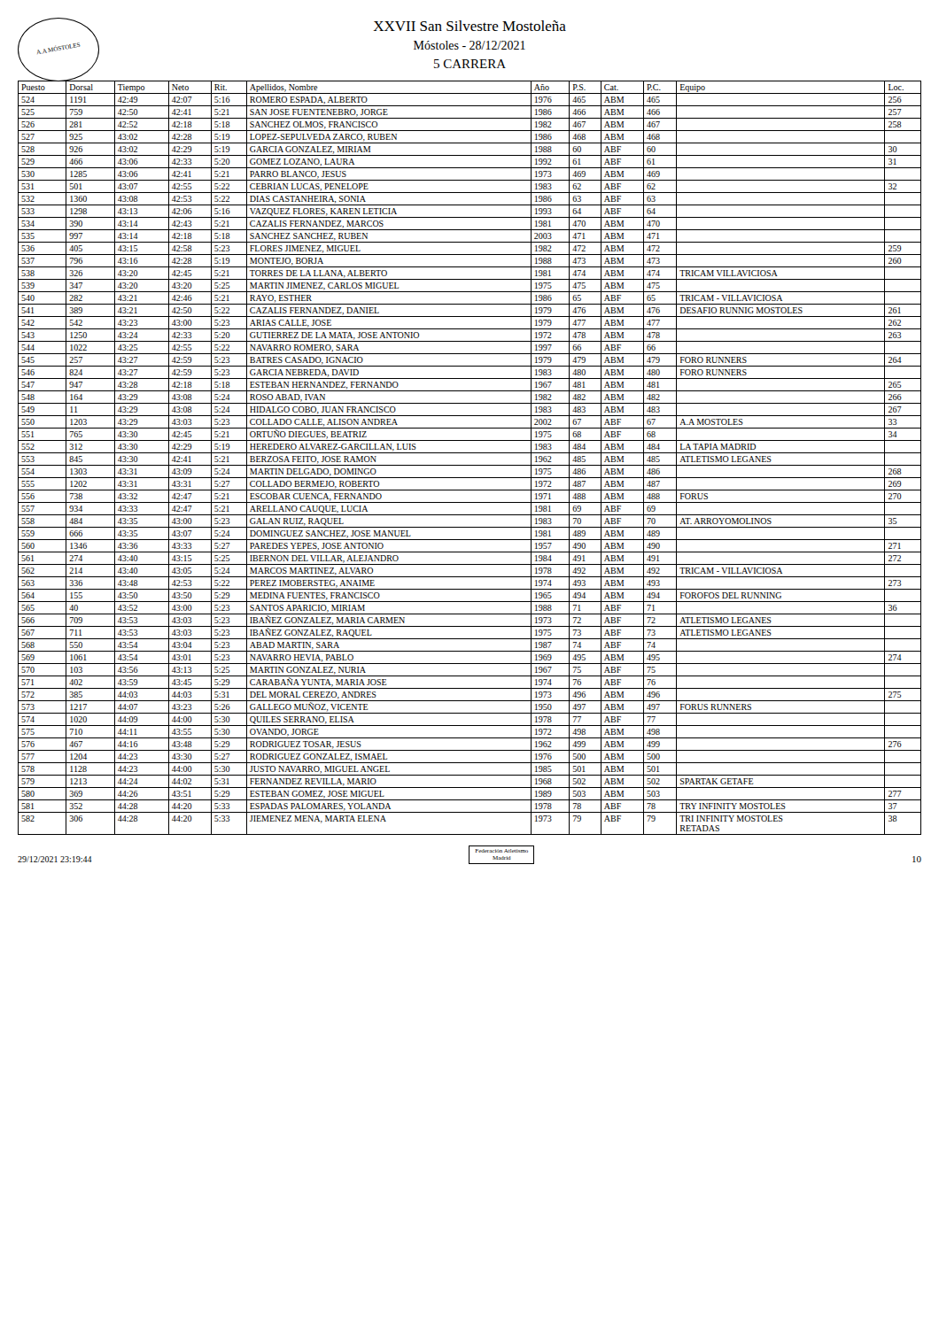A.A MÓSTOLES
XXVII San Silvestre Mostoleña
Móstoles - 28/12/2021
5 CARRERA
| Puesto | Dorsal | Tiempo | Neto | Rit. | Apellidos, Nombre | Año | P.S. | Cat. | P.C. | Equipo | Loc. |
| --- | --- | --- | --- | --- | --- | --- | --- | --- | --- | --- | --- |
| 524 | 1191 | 42:49 | 42:07 | 5:16 | ROMERO ESPADA, ALBERTO | 1976 | 465 | ABM | 465 | | 256 |
| 525 | 759 | 42:50 | 42:41 | 5:21 | SAN JOSE FUENTENEBRO, JORGE | 1986 | 466 | ABM | 466 | | 257 |
| 526 | 281 | 42:52 | 42:18 | 5:18 | SANCHEZ OLMOS, FRANCISCO | 1982 | 467 | ABM | 467 | | 258 |
| 527 | 925 | 43:02 | 42:28 | 5:19 | LOPEZ-SEPULVEDA ZARCO, RUBEN | 1986 | 468 | ABM | 468 | | |
| 528 | 926 | 43:02 | 42:29 | 5:19 | GARCIA GONZALEZ, MIRIAM | 1988 | 60 | ABF | 60 | | 30 |
| 529 | 466 | 43:06 | 42:33 | 5:20 | GOMEZ LOZANO, LAURA | 1992 | 61 | ABF | 61 | | 31 |
| 530 | 1285 | 43:06 | 42:41 | 5:21 | PARRO BLANCO, JESUS | 1973 | 469 | ABM | 469 | | |
| 531 | 501 | 43:07 | 42:55 | 5:22 | CEBRIAN LUCAS, PENELOPE | 1983 | 62 | ABF | 62 | | 32 |
| 532 | 1360 | 43:08 | 42:53 | 5:22 | DIAS CASTANHEIRA, SONIA | 1986 | 63 | ABF | 63 | | |
| 533 | 1298 | 43:13 | 42:06 | 5:16 | VAZQUEZ FLORES, KAREN LETICIA | 1993 | 64 | ABF | 64 | | |
| 534 | 390 | 43:14 | 42:43 | 5:21 | CAZALIS FERNANDEZ, MARCOS | 1981 | 470 | ABM | 470 | | |
| 535 | 997 | 43:14 | 42:18 | 5:18 | SANCHEZ SANCHEZ, RUBEN | 2003 | 471 | ABM | 471 | | |
| 536 | 405 | 43:15 | 42:58 | 5:23 | FLORES JIMENEZ, MIGUEL | 1982 | 472 | ABM | 472 | | 259 |
| 537 | 796 | 43:16 | 42:28 | 5:19 | MONTEJO, BORJA | 1988 | 473 | ABM | 473 | | 260 |
| 538 | 326 | 43:20 | 42:45 | 5:21 | TORRES DE LA LLANA, ALBERTO | 1981 | 474 | ABM | 474 | TRICAM VILLAVICIOSA | |
| 539 | 347 | 43:20 | 43:20 | 5:25 | MARTIN JIMENEZ, CARLOS MIGUEL | 1975 | 475 | ABM | 475 | | |
| 540 | 282 | 43:21 | 42:46 | 5:21 | RAYO, ESTHER | 1986 | 65 | ABF | 65 | TRICAM - VILLAVICIOSA | |
| 541 | 389 | 43:21 | 42:50 | 5:22 | CAZALIS FERNANDEZ, DANIEL | 1979 | 476 | ABM | 476 | DESAFIO RUNNIG MOSTOLES | 261 |
| 542 | 542 | 43:23 | 43:00 | 5:23 | ARIAS CALLE, JOSE | 1979 | 477 | ABM | 477 | | 262 |
| 543 | 1250 | 43:24 | 42:33 | 5:20 | GUTIERREZ DE LA MATA, JOSE ANTONIO | 1972 | 478 | ABM | 478 | | 263 |
| 544 | 1022 | 43:25 | 42:55 | 5:22 | NAVARRO ROMERO, SARA | 1997 | 66 | ABF | 66 | | |
| 545 | 257 | 43:27 | 42:59 | 5:23 | BATRES CASADO, IGNACIO | 1979 | 479 | ABM | 479 | FORO RUNNERS | 264 |
| 546 | 824 | 43:27 | 42:59 | 5:23 | GARCIA NEBREDA, DAVID | 1983 | 480 | ABM | 480 | FORO RUNNERS | |
| 547 | 947 | 43:28 | 42:18 | 5:18 | ESTEBAN HERNANDEZ, FERNANDO | 1967 | 481 | ABM | 481 | | 265 |
| 548 | 164 | 43:29 | 43:08 | 5:24 | ROSO ABAD, IVAN | 1982 | 482 | ABM | 482 | | 266 |
| 549 | 11 | 43:29 | 43:08 | 5:24 | HIDALGO COBO, JUAN FRANCISCO | 1983 | 483 | ABM | 483 | | 267 |
| 550 | 1203 | 43:29 | 43:03 | 5:23 | COLLADO CALLE, ALISON ANDREA | 2002 | 67 | ABF | 67 | A.A MOSTOLES | 33 |
| 551 | 765 | 43:30 | 42:45 | 5:21 | ORTUÑO DIEGUES, BEATRIZ | 1975 | 68 | ABF | 68 | | 34 |
| 552 | 312 | 43:30 | 42:29 | 5:19 | HEREDERO ALVAREZ-GARCILLAN, LUIS | 1983 | 484 | ABM | 484 | LA TAPIA MADRID | |
| 553 | 845 | 43:30 | 42:41 | 5:21 | BERZOSA FEITO, JOSE RAMON | 1962 | 485 | ABM | 485 | ATLETISMO LEGANES | |
| 554 | 1303 | 43:31 | 43:09 | 5:24 | MARTIN DELGADO, DOMINGO | 1975 | 486 | ABM | 486 | | 268 |
| 555 | 1202 | 43:31 | 43:31 | 5:27 | COLLADO BERMEJO, ROBERTO | 1972 | 487 | ABM | 487 | | 269 |
| 556 | 738 | 43:32 | 42:47 | 5:21 | ESCOBAR CUENCA, FERNANDO | 1971 | 488 | ABM | 488 | FORUS | 270 |
| 557 | 934 | 43:33 | 42:47 | 5:21 | ARELLANO CAUQUE, LUCIA | 1981 | 69 | ABF | 69 | | |
| 558 | 484 | 43:35 | 43:00 | 5:23 | GALAN RUIZ, RAQUEL | 1983 | 70 | ABF | 70 | AT. ARROYOMOLINOS | 35 |
| 559 | 666 | 43:35 | 43:07 | 5:24 | DOMINGUEZ SANCHEZ, JOSE MANUEL | 1981 | 489 | ABM | 489 | | |
| 560 | 1346 | 43:36 | 43:33 | 5:27 | PAREDES YEPES, JOSE ANTONIO | 1957 | 490 | ABM | 490 | | 271 |
| 561 | 274 | 43:40 | 43:15 | 5:25 | IBERNON DEL VILLAR, ALEJANDRO | 1984 | 491 | ABM | 491 | | 272 |
| 562 | 214 | 43:40 | 43:05 | 5:24 | MARCOS MARTINEZ, ALVARO | 1978 | 492 | ABM | 492 | TRICAM - VILLAVICIOSA | |
| 563 | 336 | 43:48 | 42:53 | 5:22 | PEREZ IMOBERSTEG, ANAIME | 1974 | 493 | ABM | 493 | | 273 |
| 564 | 155 | 43:50 | 43:50 | 5:29 | MEDINA FUENTES, FRANCISCO | 1965 | 494 | ABM | 494 | FOROFOS DEL RUNNING | |
| 565 | 40 | 43:52 | 43:00 | 5:23 | SANTOS APARICIO, MIRIAM | 1988 | 71 | ABF | 71 | | 36 |
| 566 | 709 | 43:53 | 43:03 | 5:23 | IBAÑEZ GONZALEZ, MARIA CARMEN | 1973 | 72 | ABF | 72 | ATLETISMO LEGANES | |
| 567 | 711 | 43:53 | 43:03 | 5:23 | IBAÑEZ GONZALEZ, RAQUEL | 1975 | 73 | ABF | 73 | ATLETISMO LEGANES | |
| 568 | 550 | 43:54 | 43:04 | 5:23 | ABAD MARTIN, SARA | 1987 | 74 | ABF | 74 | | |
| 569 | 1061 | 43:54 | 43:01 | 5:23 | NAVARRO HEVIA, PABLO | 1969 | 495 | ABM | 495 | | 274 |
| 570 | 103 | 43:56 | 43:13 | 5:25 | MARTIN GONZALEZ, NURIA | 1967 | 75 | ABF | 75 | | |
| 571 | 402 | 43:59 | 43:45 | 5:29 | CARABAÑA YUNTA, MARIA JOSE | 1974 | 76 | ABF | 76 | | |
| 572 | 385 | 44:03 | 44:03 | 5:31 | DEL MORAL CEREZO, ANDRES | 1973 | 496 | ABM | 496 | | 275 |
| 573 | 1217 | 44:07 | 43:23 | 5:26 | GALLEGO MUÑOZ, VICENTE | 1950 | 497 | ABM | 497 | FORUS RUNNERS | |
| 574 | 1020 | 44:09 | 44:00 | 5:30 | QUILES SERRANO, ELISA | 1978 | 77 | ABF | 77 | | |
| 575 | 710 | 44:11 | 43:55 | 5:30 | OVANDO, JORGE | 1972 | 498 | ABM | 498 | | |
| 576 | 467 | 44:16 | 43:48 | 5:29 | RODRIGUEZ TOSAR, JESUS | 1962 | 499 | ABM | 499 | | 276 |
| 577 | 1204 | 44:23 | 43:30 | 5:27 | RODRIGUEZ GONZALEZ, ISMAEL | 1976 | 500 | ABM | 500 | | |
| 578 | 1128 | 44:23 | 44:00 | 5:30 | JUSTO NAVARRO, MIGUEL ANGEL | 1985 | 501 | ABM | 501 | | |
| 579 | 1213 | 44:24 | 44:02 | 5:31 | FERNANDEZ REVILLA, MARIO | 1968 | 502 | ABM | 502 | SPARTAK GETAFE | |
| 580 | 369 | 44:26 | 43:51 | 5:29 | ESTEBAN GOMEZ, JOSE MIGUEL | 1989 | 503 | ABM | 503 | | 277 |
| 581 | 352 | 44:28 | 44:20 | 5:33 | ESPADAS PALOMARES, YOLANDA | 1978 | 78 | ABF | 78 | TRY INFINITY MOSTOLES | 37 |
| 582 | 306 | 44:28 | 44:20 | 5:33 | JIEMENEZ MENA, MARTA ELENA | 1973 | 79 | ABF | 79 | TRI INFINITY MOSTOLES RETADAS | 38 |
29/12/2021 23:19:44
Federación Atletismo
Madrid
10